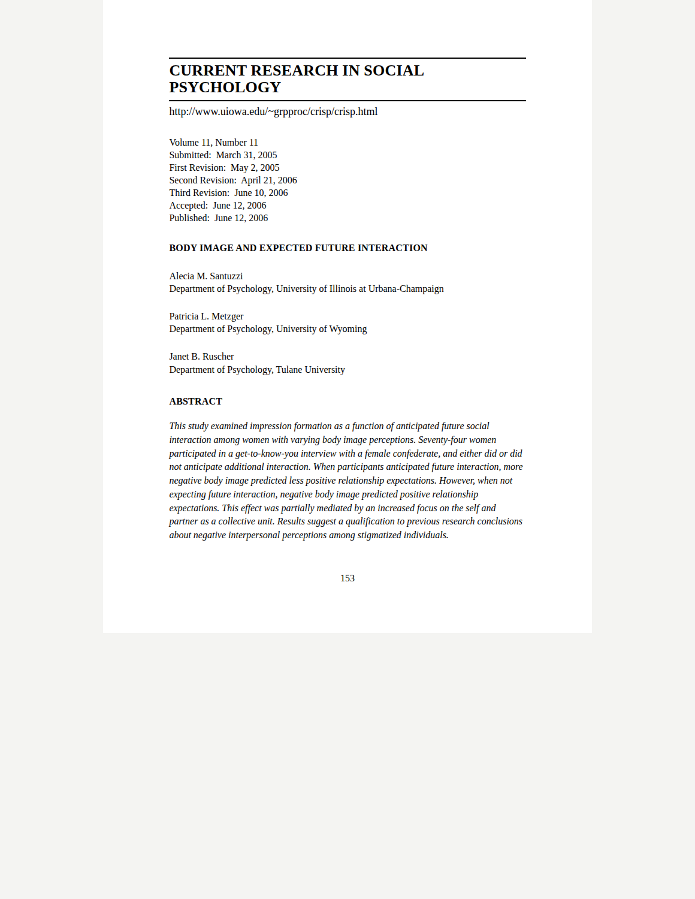CURRENT RESEARCH IN SOCIAL PSYCHOLOGY
http://www.uiowa.edu/~grpproc/crisp/crisp.html
Volume 11, Number 11
Submitted: March 31, 2005
First Revision: May 2, 2005
Second Revision: April 21, 2006
Third Revision: June 10, 2006
Accepted: June 12, 2006
Published: June 12, 2006
BODY IMAGE AND EXPECTED FUTURE INTERACTION
Alecia M. Santuzzi
Department of Psychology, University of Illinois at Urbana-Champaign
Patricia L. Metzger
Department of Psychology, University of Wyoming
Janet B. Ruscher
Department of Psychology, Tulane University
ABSTRACT
This study examined impression formation as a function of anticipated future social interaction among women with varying body image perceptions. Seventy-four women participated in a get-to-know-you interview with a female confederate, and either did or did not anticipate additional interaction. When participants anticipated future interaction, more negative body image predicted less positive relationship expectations. However, when not expecting future interaction, negative body image predicted positive relationship expectations. This effect was partially mediated by an increased focus on the self and partner as a collective unit. Results suggest a qualification to previous research conclusions about negative interpersonal perceptions among stigmatized individuals.
153